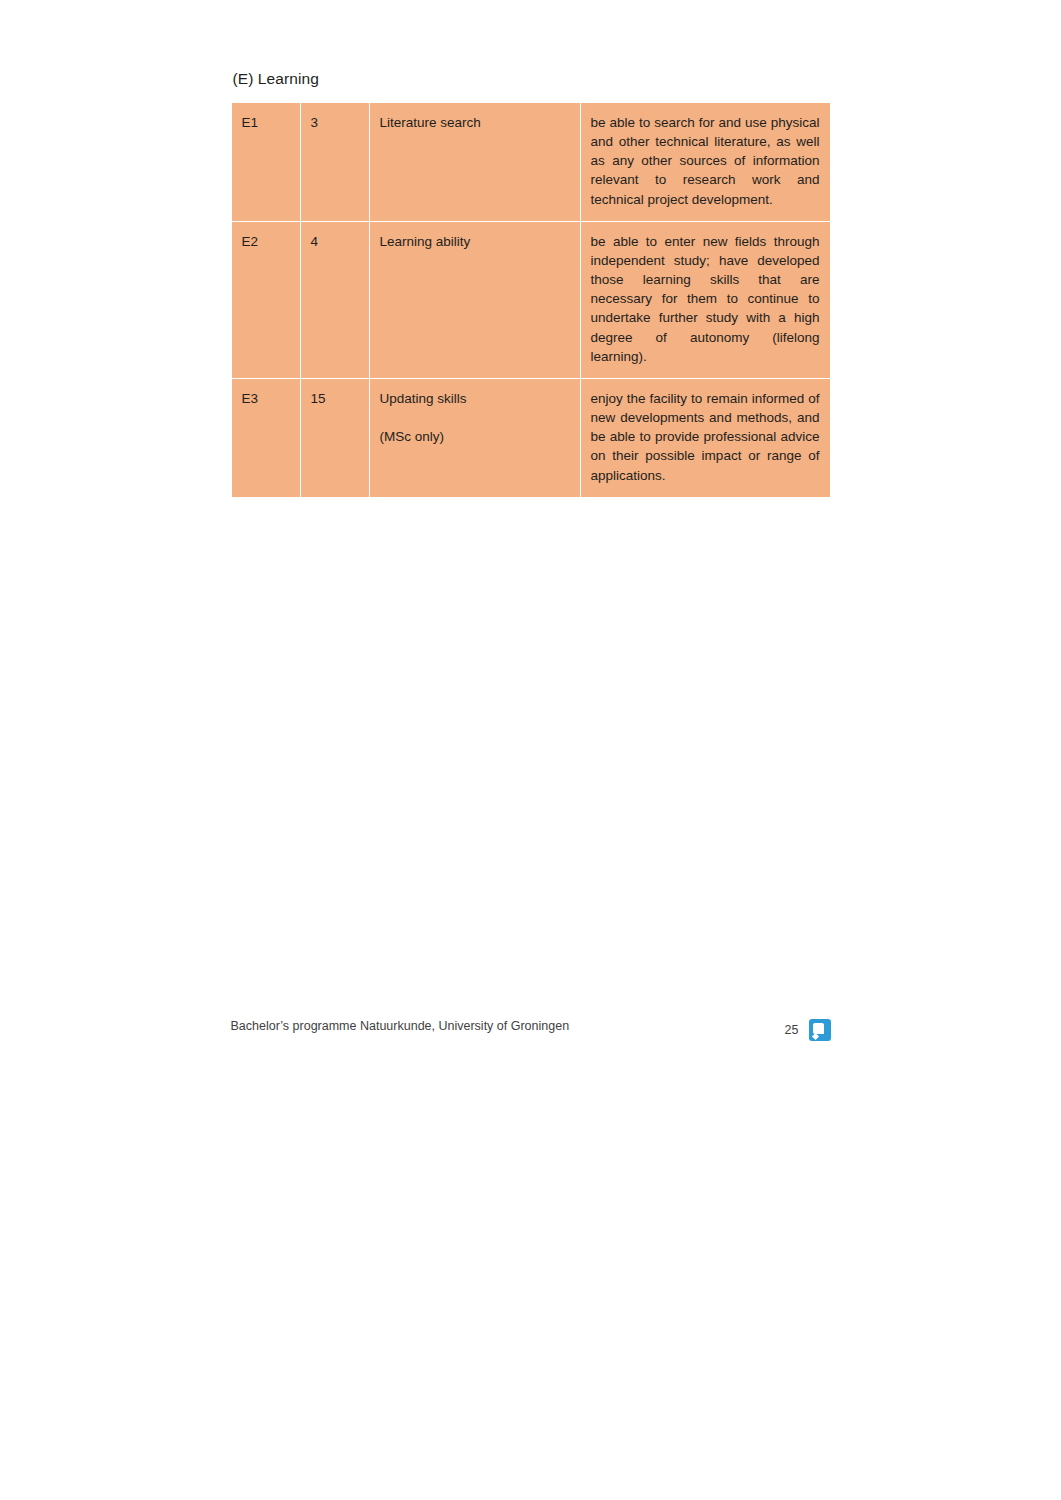(E) Learning
| E1 | 3 | Literature search | be able to search for and use physical and other technical literature, as well as any other sources of information relevant to research work and technical project development. |
| E2 | 4 | Learning ability | be able to enter new fields through independent study; have developed those learning skills that are necessary for them to continue to undertake further study with a high degree of autonomy (lifelong learning). |
| E3 | 15 | Updating skills (MSc only) | enjoy the facility to remain informed of new developments and methods, and be able to provide professional advice on their possible impact or range of applications. |
Bachelor’s programme Natuurkunde, University of Groningen
25